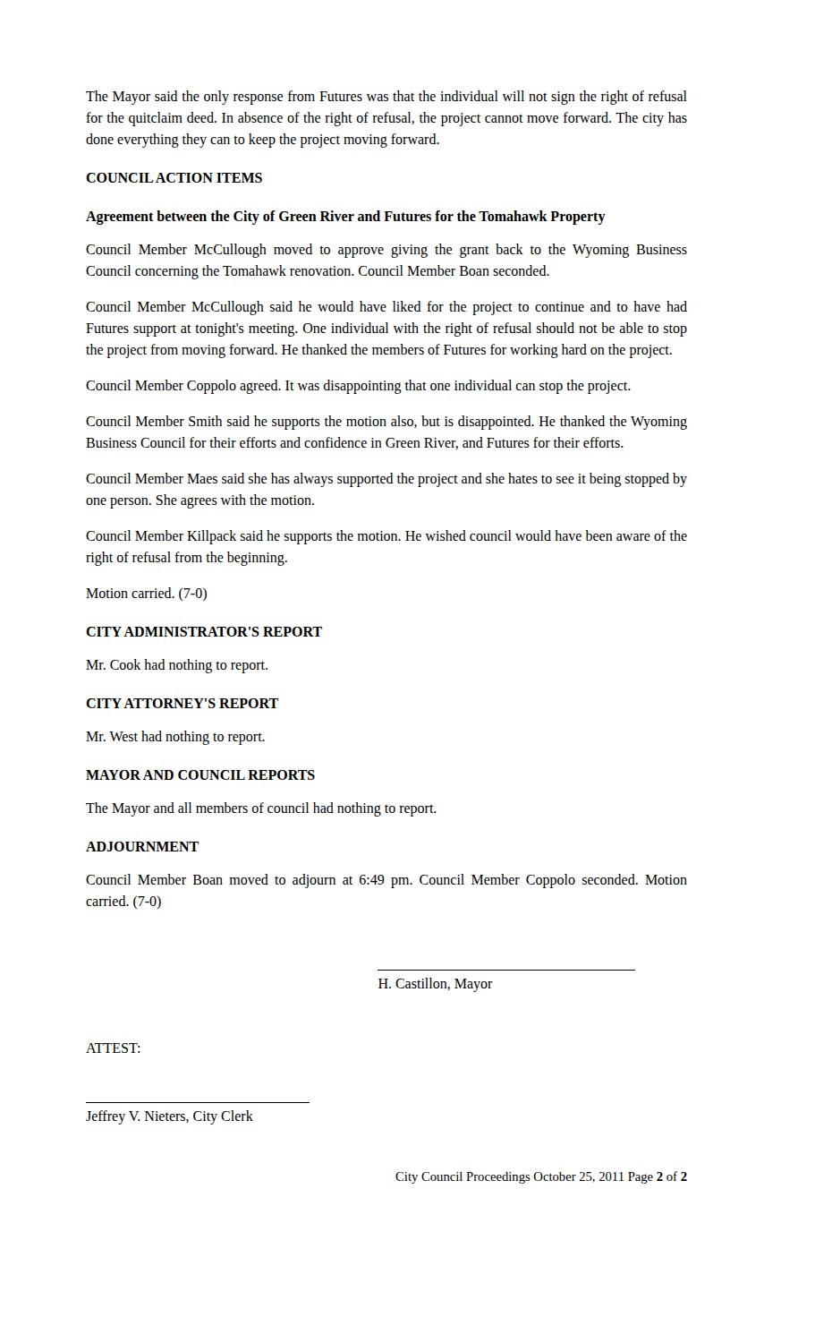The Mayor said the only response from Futures was that the individual will not sign the right of refusal for the quitclaim deed. In absence of the right of refusal, the project cannot move forward. The city has done everything they can to keep the project moving forward.
COUNCIL ACTION ITEMS
Agreement between the City of Green River and Futures for the Tomahawk Property
Council Member McCullough moved to approve giving the grant back to the Wyoming Business Council concerning the Tomahawk renovation. Council Member Boan seconded.
Council Member McCullough said he would have liked for the project to continue and to have had Futures support at tonight's meeting. One individual with the right of refusal should not be able to stop the project from moving forward. He thanked the members of Futures for working hard on the project.
Council Member Coppolo agreed. It was disappointing that one individual can stop the project.
Council Member Smith said he supports the motion also, but is disappointed. He thanked the Wyoming Business Council for their efforts and confidence in Green River, and Futures for their efforts.
Council Member Maes said she has always supported the project and she hates to see it being stopped by one person. She agrees with the motion.
Council Member Killpack said he supports the motion. He wished council would have been aware of the right of refusal from the beginning.
Motion carried. (7-0)
CITY ADMINISTRATOR'S REPORT
Mr. Cook had nothing to report.
CITY ATTORNEY'S REPORT
Mr. West had nothing to report.
MAYOR AND COUNCIL REPORTS
The Mayor and all members of council had nothing to report.
ADJOURNMENT
Council Member Boan moved to adjourn at 6:49 pm. Council Member Coppolo seconded. Motion carried. (7-0)
H. Castillon, Mayor
ATTEST:
Jeffrey V. Nieters, City Clerk
City Council Proceedings October 25, 2011 Page 2 of 2